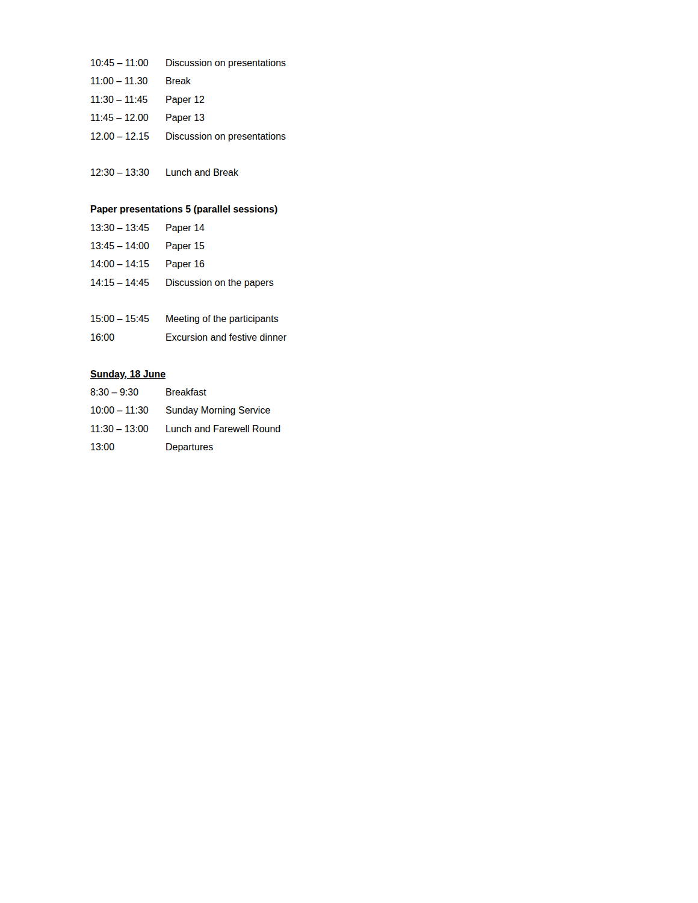10:45 – 11:00
Discussion on presentations
11:00 – 11.30
Break
11:30 – 11:45
Paper 12
11:45 – 12.00
Paper 13
12.00 – 12.15
Discussion on presentations
12:30 – 13:30
Lunch and Break
Paper presentations 5 (parallel sessions)
13:30 – 13:45
Paper 14
13:45 – 14:00
Paper 15
14:00 – 14:15
Paper 16
14:15 – 14:45
Discussion on the papers
15:00 – 15:45
Meeting of the participants
16:00
Excursion and festive dinner
Sunday, 18 June
8:30 – 9:30
Breakfast
10:00 – 11:30
Sunday Morning Service
11:30 – 13:00
Lunch and Farewell Round
13:00
Departures